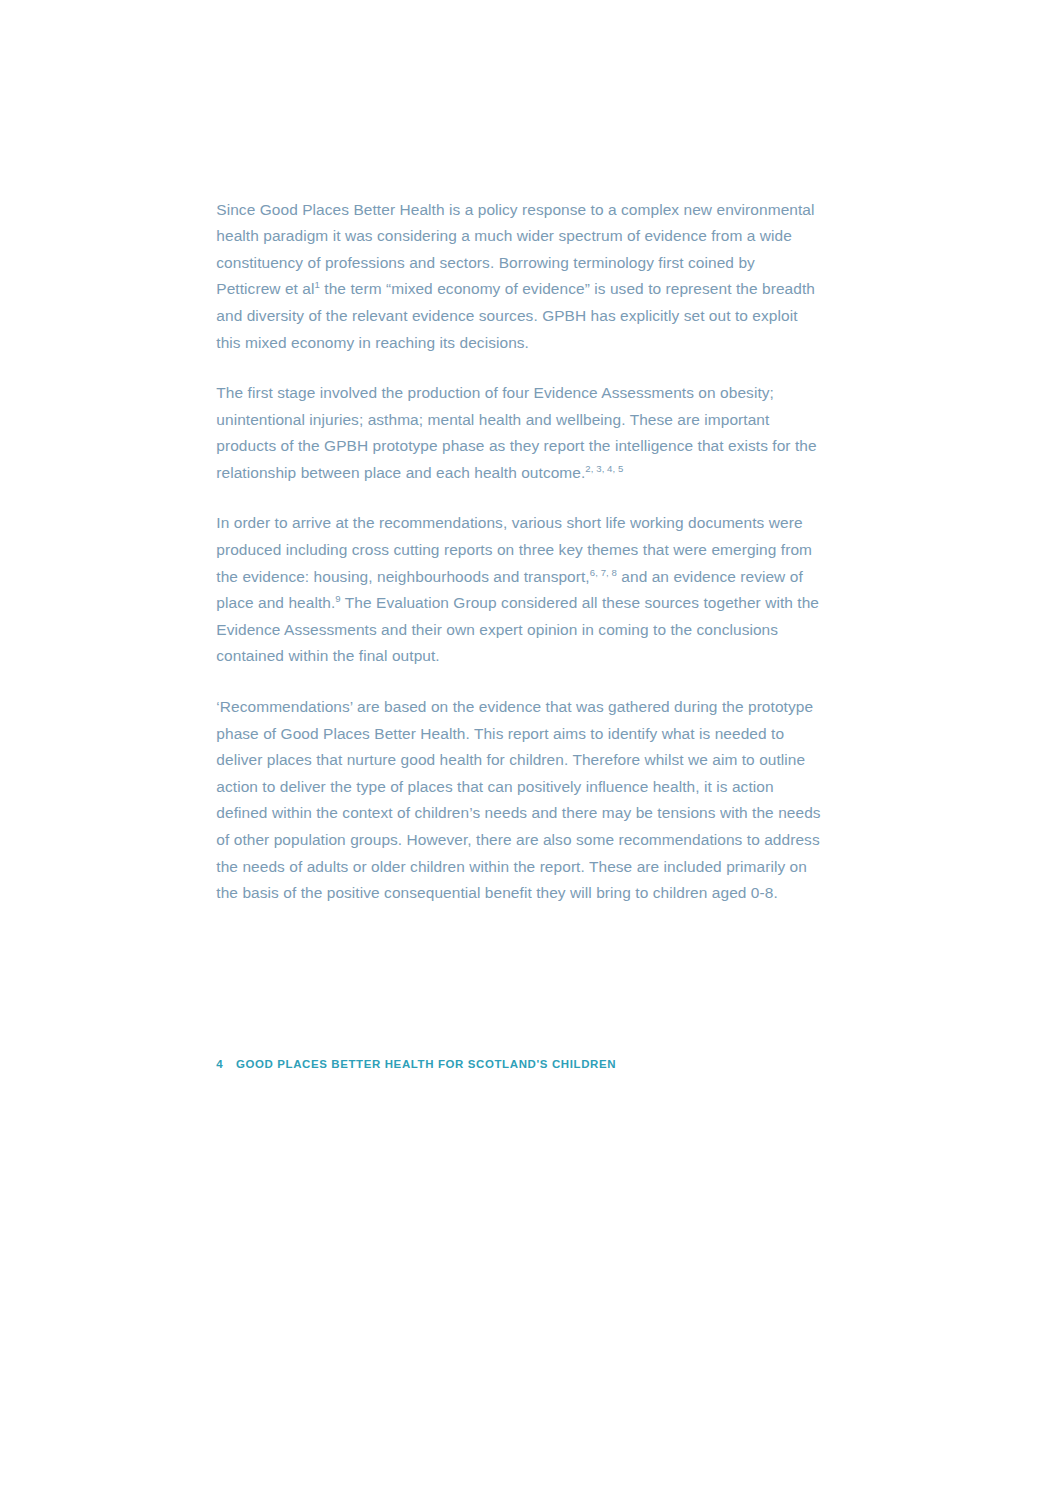Since Good Places Better Health is a policy response to a complex new environmental health paradigm it was considering a much wider spectrum of evidence from a wide constituency of professions and sectors. Borrowing terminology first coined by Petticrew et al1 the term “mixed economy of evidence” is used to represent the breadth and diversity of the relevant evidence sources. GPBH has explicitly set out to exploit this mixed economy in reaching its decisions.
The first stage involved the production of four Evidence Assessments on obesity; unintentional injuries; asthma; mental health and wellbeing. These are important products of the GPBH prototype phase as they report the intelligence that exists for the relationship between place and each health outcome.2, 3, 4, 5
In order to arrive at the recommendations, various short life working documents were produced including cross cutting reports on three key themes that were emerging from the evidence: housing, neighbourhoods and transport,6, 7, 8 and an evidence review of place and health.9 The Evaluation Group considered all these sources together with the Evidence Assessments and their own expert opinion in coming to the conclusions contained within the final output.
‘Recommendations’ are based on the evidence that was gathered during the prototype phase of Good Places Better Health. This report aims to identify what is needed to deliver places that nurture good health for children. Therefore whilst we aim to outline action to deliver the type of places that can positively influence health, it is action defined within the context of children’s needs and there may be tensions with the needs of other population groups. However, there are also some recommendations to address the needs of adults or older children within the report. These are included primarily on the basis of the positive consequential benefit they will bring to children aged 0-8.
4 GOOD PLACES BETTER HEALTH FOR SCOTLAND'S CHILDREN